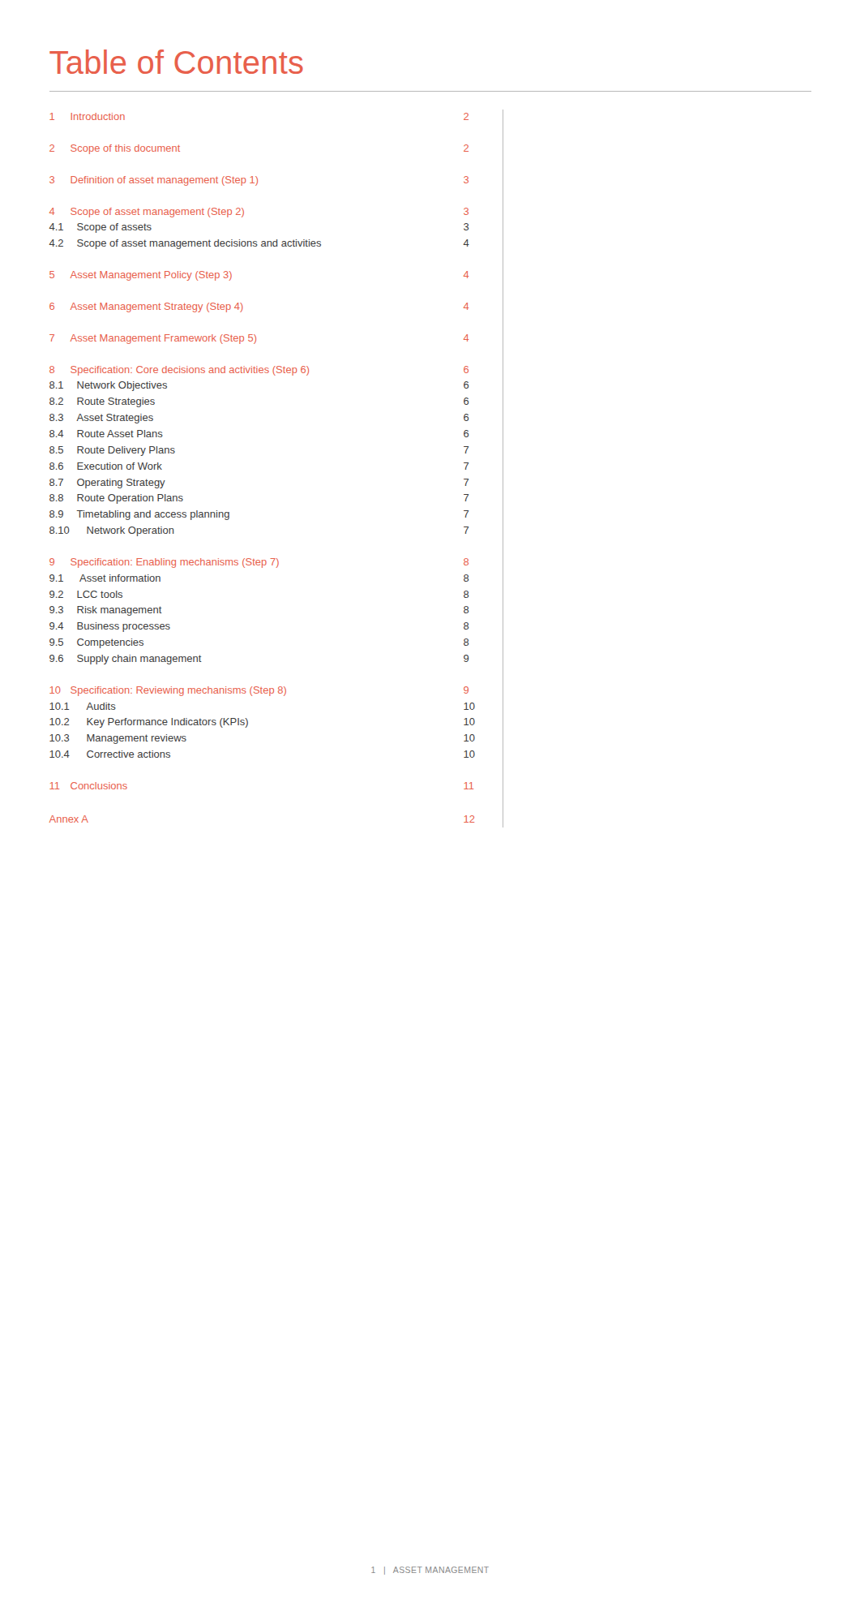Table of Contents
1 Introduction 2
2 Scope of this document 2
3 Definition of asset management (Step 1) 3
4 Scope of asset management (Step 2) 3
4.1 Scope of assets 3
4.2 Scope of asset management decisions and activities 4
5 Asset Management Policy (Step 3) 4
6 Asset Management Strategy (Step 4) 4
7 Asset Management Framework (Step 5) 4
8 Specification: Core decisions and activities (Step 6) 6
8.1 Network Objectives 6
8.2 Route Strategies 6
8.3 Asset Strategies 6
8.4 Route Asset Plans 6
8.5 Route Delivery Plans 7
8.6 Execution of Work 7
8.7 Operating Strategy 7
8.8 Route Operation Plans 7
8.9 Timetabling and access planning 7
8.10 Network Operation 7
9 Specification: Enabling mechanisms (Step 7) 8
9.1 Asset information 8
9.2 LCC tools 8
9.3 Risk management 8
9.4 Business processes 8
9.5 Competencies 8
9.6 Supply chain management 9
10 Specification: Reviewing mechanisms (Step 8) 9
10.1 Audits 10
10.2 Key Performance Indicators (KPIs) 10
10.3 Management reviews 10
10.4 Corrective actions 10
11 Conclusions 11
Annex A 12
1 | ASSET MANAGEMENT